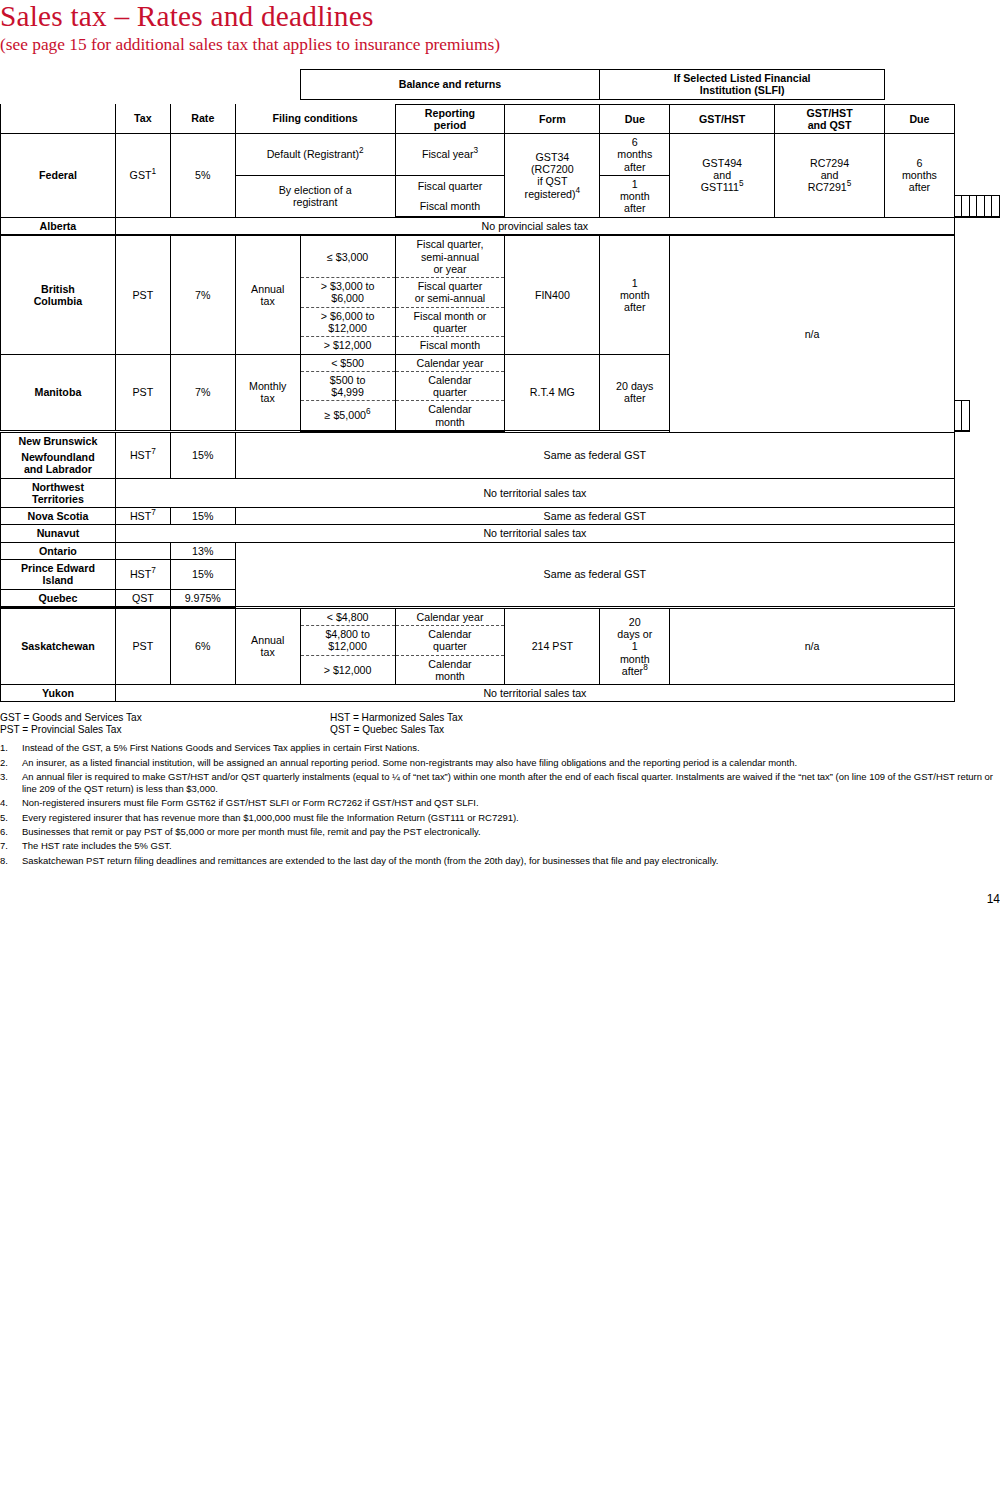Sales tax – Rates and deadlines
(see page 15 for additional sales tax that applies to insurance premiums)
| | | | | Balance and returns | If Selected Listed Financial Institution (SLFI) |
| | Tax | Rate | Filing conditions | Reporting period | Form | Due | GST/HST | GST/HST and QST | Due |
| Federal | GST 1 | 5% | Default (Registrant) 2 | Fiscal year 3 | GST34 (RC7200 if QST registered) 4 | 6 months after | GST494 and GST111 5 | RC7294 and RC7291 5 | 6 months after |
| By election of a registrant | Fiscal quarter | 1 month after |
| Fiscal month | | | | | | |
| Alberta | No provincial sales tax |
| British Columbia | PST | 7% | Annual tax | ≤ $3,000 | Fiscal quarter, semi-annual or year | FIN400 | 1 month after | n/a |
| > $3,000 to $6,000 | Fiscal quarter or semi-annual |
| > $6,000 to $12,000 | Fiscal month or quarter |
| > $12,000 | Fiscal month |
| Manitoba | PST | 7% | Monthly tax | < $500 | Calendar year | R.T.4 MG | 20 days after |
| $500 to $4,999 | Calendar quarter |
| ≥ $5,000 6 | Calendar month | | |
| New Brunswick | HST 7 | 15% | Same as federal GST |
| Newfoundland and Labrador |
| Northwest Territories | No territorial sales tax |
| Nova Scotia | HST 7 | 15% | Same as federal GST |
| Nunavut | No territorial sales tax |
| Ontario | | 13% | Same as federal GST |
| Prince Edward Island | HST 7 | 15% |
| Quebec | QST | 9.975% |
| Saskatchewan | PST | 6% | Annual tax | < $4,800 | Calendar year | 214 PST | 20 days or 1 month after 8 | n/a |
| $4,800 to $12,000 | Calendar quarter |
| > $12,000 | Calendar month |
| Yukon | No territorial sales tax |
| GST = Goods and Services Tax | HST = Harmonized Sales Tax |
| PST = Provincial Sales Tax | QST = Quebec Sales Tax |
1. Instead of the GST, a 5% First Nations Goods and Services Tax applies in certain First Nations.
2. An insurer, as a listed financial institution, will be assigned an annual reporting period. Some non-registrants may also have filing obligations and the reporting period is a calendar month.
3. An annual filer is required to make GST/HST and/or QST quarterly instalments (equal to ¼ of “net tax”) within one month after the end of each fiscal quarter. Instalments are waived if the “net tax” (on line 109 of the GST/HST return or line 209 of the QST return) is less than $3,000.
4. Non-registered insurers must file Form GST62 if GST/HST SLFI or Form RC7262 if GST/HST and QST SLFI.
5. Every registered insurer that has revenue more than $1,000,000 must file the Information Return (GST111 or RC7291).
6. Businesses that remit or pay PST of $5,000 or more per month must file, remit and pay the PST electronically.
7. The HST rate includes the 5% GST.
8. Saskatchewan PST return filing deadlines and remittances are extended to the last day of the month (from the 20th day), for businesses that file and pay electronically.
14